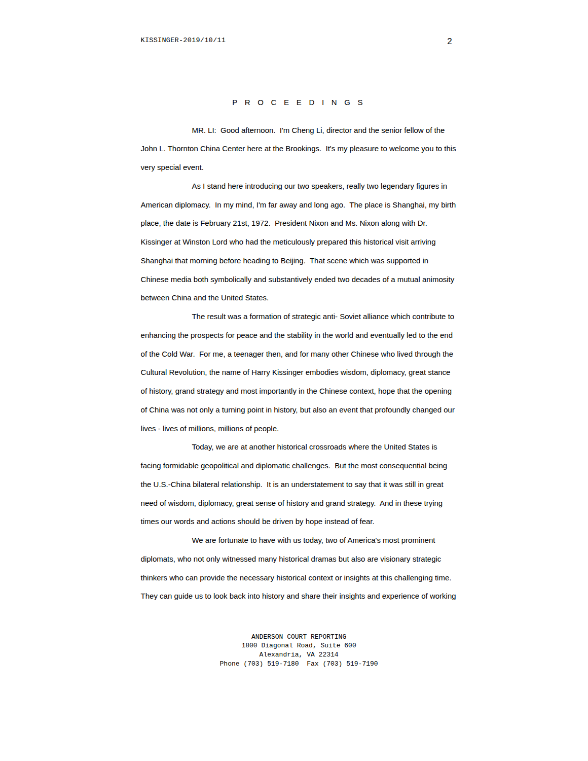KISSINGER-2019/10/11
2
P R O C E E D I N G S
MR. LI: Good afternoon. I'm Cheng Li, director and the senior fellow of the John L. Thornton China Center here at the Brookings. It's my pleasure to welcome you to this very special event.
As I stand here introducing our two speakers, really two legendary figures in American diplomacy. In my mind, I'm far away and long ago. The place is Shanghai, my birth place, the date is February 21st, 1972. President Nixon and Ms. Nixon along with Dr. Kissinger at Winston Lord who had the meticulously prepared this historical visit arriving Shanghai that morning before heading to Beijing. That scene which was supported in Chinese media both symbolically and substantively ended two decades of a mutual animosity between China and the United States.
The result was a formation of strategic anti- Soviet alliance which contribute to enhancing the prospects for peace and the stability in the world and eventually led to the end of the Cold War. For me, a teenager then, and for many other Chinese who lived through the Cultural Revolution, the name of Harry Kissinger embodies wisdom, diplomacy, great stance of history, grand strategy and most importantly in the Chinese context, hope that the opening of China was not only a turning point in history, but also an event that profoundly changed our lives - lives of millions, millions of people.
Today, we are at another historical crossroads where the United States is facing formidable geopolitical and diplomatic challenges. But the most consequential being the U.S.-China bilateral relationship. It is an understatement to say that it was still in great need of wisdom, diplomacy, great sense of history and grand strategy. And in these trying times our words and actions should be driven by hope instead of fear.
We are fortunate to have with us today, two of America's most prominent diplomats, who not only witnessed many historical dramas but also are visionary strategic thinkers who can provide the necessary historical context or insights at this challenging time. They can guide us to look back into history and share their insights and experience of working
ANDERSON COURT REPORTING
1800 Diagonal Road, Suite 600
Alexandria, VA 22314
Phone (703) 519-7180 Fax (703) 519-7190